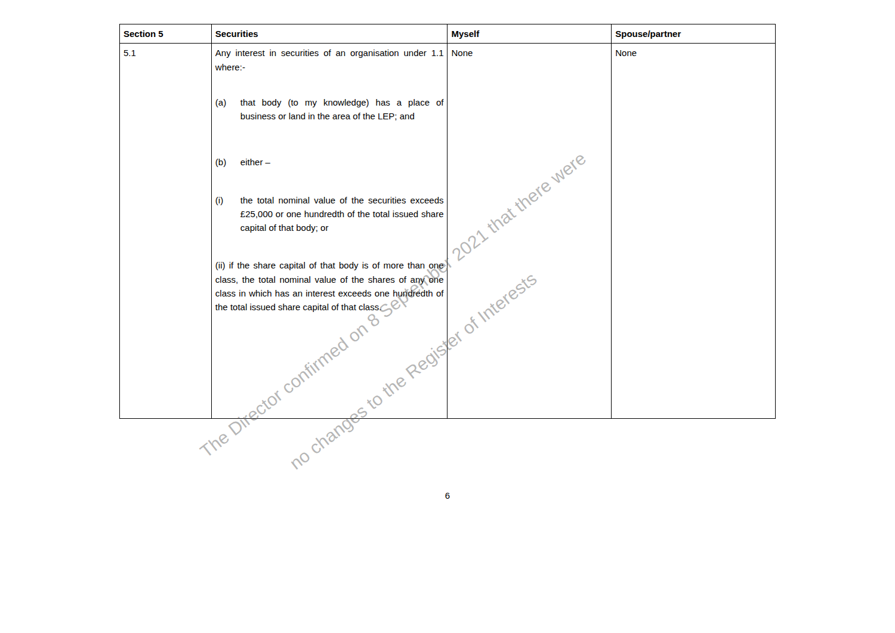| Section 5 | Securities | Myself | Spouse/partner |
| --- | --- | --- | --- |
| 5.1 | Any interest in securities of an organisation under 1.1 where:- (a) that body (to my knowledge) has a place of business or land in the area of the LEP; and (b) either – (i) the total nominal value of the securities exceeds £25,000 or one hundredth of the total issued share capital of that body; or (ii) if the share capital of that body is of more than one class, the total nominal value of the shares of any one class in which has an interest exceeds one hundredth of the total issued share capital of that class. | None | None |
The Director confirmed on 8 September 2021 that there were no changes to the Register of Interests
6